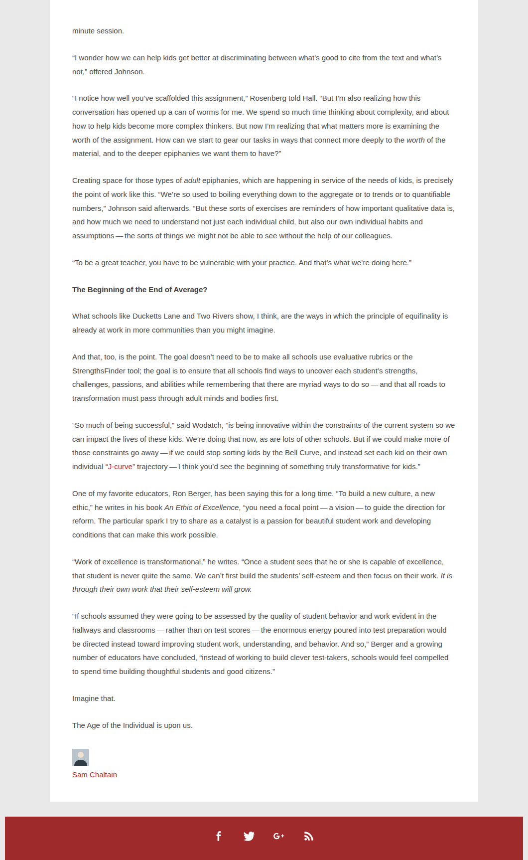minute session.
“I wonder how we can help kids get better at discriminating between what’s good to cite from the text and what’s not,” offered Johnson.
“I notice how well you’ve scaffolded this assignment,” Rosenberg told Hall. “But I’m also realizing how this conversation has opened up a can of worms for me. We spend so much time thinking about complexity, and about how to help kids become more complex thinkers. But now I’m realizing that what matters more is examining the worth of the assignment. How can we start to gear our tasks in ways that connect more deeply to the worth of the material, and to the deeper epiphanies we want them to have?”
Creating space for those types of adult epiphanies, which are happening in service of the needs of kids, is precisely the point of work like this. “We’re so used to boiling everything down to the aggregate or to trends or to quantifiable numbers,” Johnson said afterwards. “But these sorts of exercises are reminders of how important qualitative data is, and how much we need to understand not just each individual child, but also our own individual habits and assumptions — the sorts of things we might not be able to see without the help of our colleagues.
“To be a great teacher, you have to be vulnerable with your practice. And that’s what we’re doing here.”
The Beginning of the End of Average?
What schools like Ducketts Lane and Two Rivers show, I think, are the ways in which the principle of equifinality is already at work in more communities than you might imagine.
And that, too, is the point. The goal doesn’t need to be to make all schools use evaluative rubrics or the StrengthsFinder tool; the goal is to ensure that all schools find ways to uncover each student’s strengths, challenges, passions, and abilities while remembering that there are myriad ways to do so — and that all roads to transformation must pass through adult minds and bodies first.
“So much of being successful,” said Wodatch, “is being innovative within the constraints of the current system so we can impact the lives of these kids. We’re doing that now, as are lots of other schools. But if we could make more of those constraints go away — if we could stop sorting kids by the Bell Curve, and instead set each kid on their own individual “J-curve” trajectory — I think you’d see the beginning of something truly transformative for kids.”
One of my favorite educators, Ron Berger, has been saying this for a long time. “To build a new culture, a new ethic,” he writes in his book An Ethic of Excellence, “you need a focal point — a vision — to guide the direction for reform. The particular spark I try to share as a catalyst is a passion for beautiful student work and developing conditions that can make this work possible.
“Work of excellence is transformational,” he writes. “Once a student sees that he or she is capable of excellence, that student is never quite the same. We can’t first build the students’ self-esteem and then focus on their work. It is through their own work that their self-esteem will grow.
“If schools assumed they were going to be assessed by the quality of student behavior and work evident in the hallways and classrooms — rather than on test scores — the enormous energy poured into test preparation would be directed instead toward improving student work, understanding, and behavior. And so,” Berger and a growing number of educators have concluded, “instead of working to build clever test-takers, schools would feel compelled to spend time building thoughtful students and good citizens.”
Imagine that.
The Age of the Individual is upon us.
Sam Chaltain